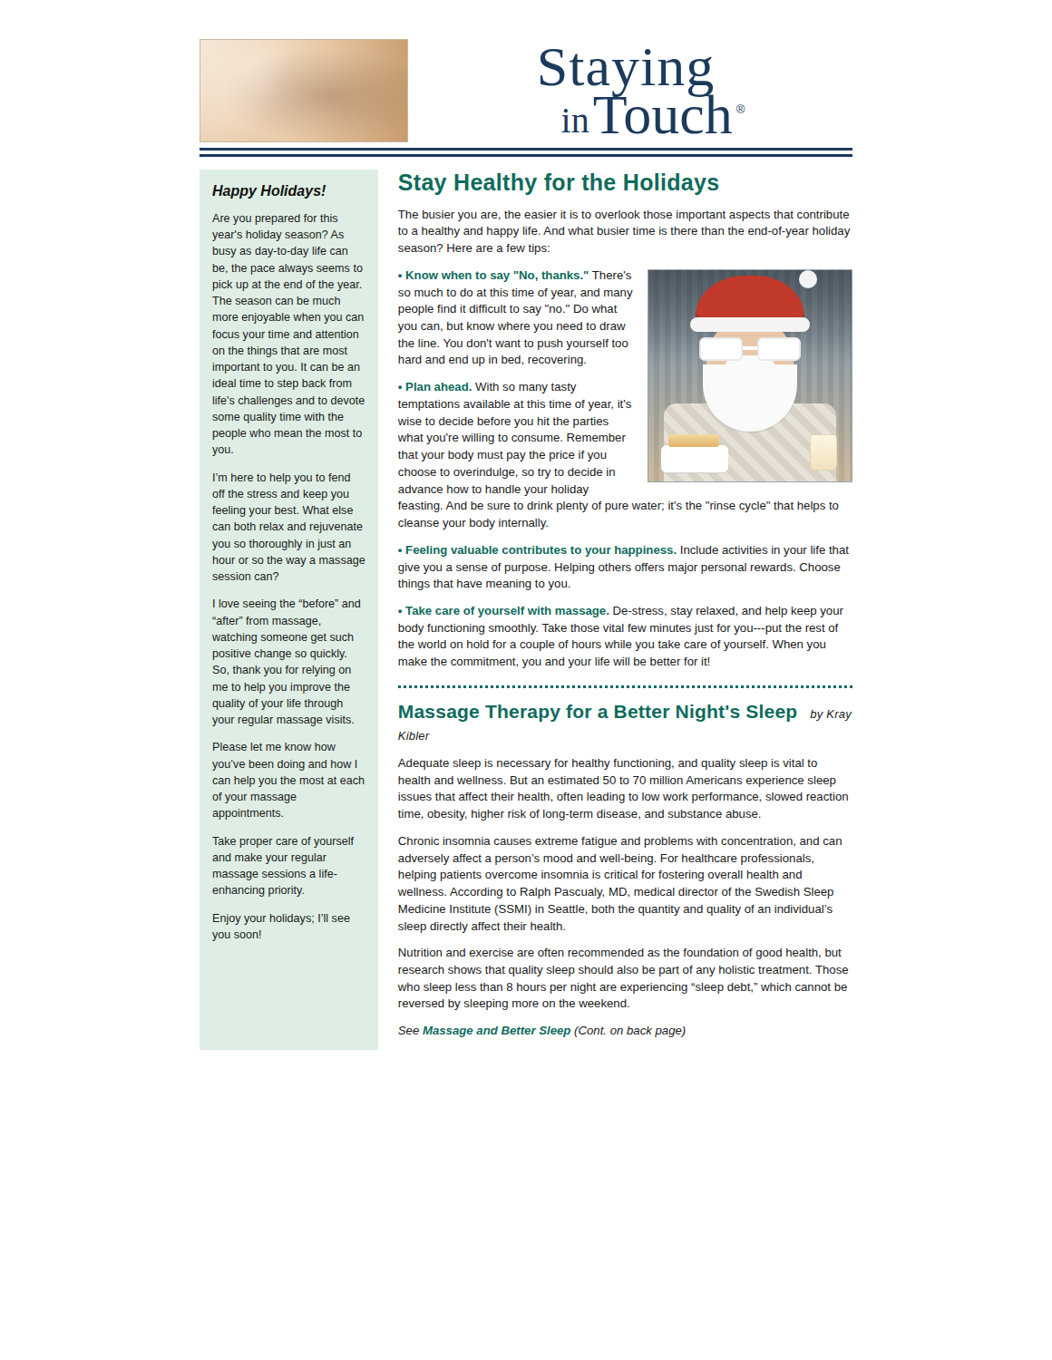Staying in Touch®
Happy Holidays!
Are you prepared for this year's holiday season? As busy as day-to-day life can be, the pace always seems to pick up at the end of the year. The season can be much more enjoyable when you can focus your time and attention on the things that are most important to you. It can be an ideal time to step back from life's challenges and to devote some quality time with the people who mean the most to you.
I’m here to help you to fend off the stress and keep you feeling your best. What else can both relax and rejuvenate you so thoroughly in just an hour or so the way a massage session can?
I love seeing the “before” and “after” from massage, watching someone get such positive change so quickly. So, thank you for relying on me to help you improve the quality of your life through your regular massage visits.
Please let me know how you’ve been doing and how I can help you the most at each of your massage appointments.
Take proper care of yourself and make your regular massage sessions a life-enhancing priority.
Enjoy your holidays; I’ll see you soon!
Stay Healthy for the Holidays
The busier you are, the easier it is to overlook those important aspects that contribute to a healthy and happy life. And what busier time is there than the end-of-year holiday season? Here are a few tips:
• Know when to say "No, thanks." There's so much to do at this time of year, and many people find it difficult to say "no." Do what you can, but know where you need to draw the line. You don't want to push yourself too hard and end up in bed, recovering.
• Plan ahead. With so many tasty temptations available at this time of year, it's wise to decide before you hit the parties what you're willing to consume. Remember that your body must pay the price if you choose to overindulge, so try to decide in advance how to handle your holiday feasting. And be sure to drink plenty of pure water; it's the "rinse cycle" that helps to cleanse your body internally.
• Feeling valuable contributes to your happiness. Include activities in your life that give you a sense of purpose. Helping others offers major personal rewards. Choose things that have meaning to you.
• Take care of yourself with massage. De-stress, stay relaxed, and help keep your body functioning smoothly. Take those vital few minutes just for you---put the rest of the world on hold for a couple of hours while you take care of yourself. When you make the commitment, you and your life will be better for it!
Massage Therapy for a Better Night's Sleep by Kray Kibler
Adequate sleep is necessary for healthy functioning, and quality sleep is vital to health and wellness. But an estimated 50 to 70 million Americans experience sleep issues that affect their health, often leading to low work performance, slowed reaction time, obesity, higher risk of long-term disease, and substance abuse.
Chronic insomnia causes extreme fatigue and problems with concentration, and can adversely affect a person’s mood and well-being. For healthcare professionals, helping patients overcome insomnia is critical for fostering overall health and wellness. According to Ralph Pascualy, MD, medical director of the Swedish Sleep Medicine Institute (SSMI) in Seattle, both the quantity and quality of an individual’s sleep directly affect their health.
Nutrition and exercise are often recommended as the foundation of good health, but research shows that quality sleep should also be part of any holistic treatment. Those who sleep less than 8 hours per night are experiencing “sleep debt,” which cannot be reversed by sleeping more on the weekend.
See Massage and Better Sleep (Cont. on back page)